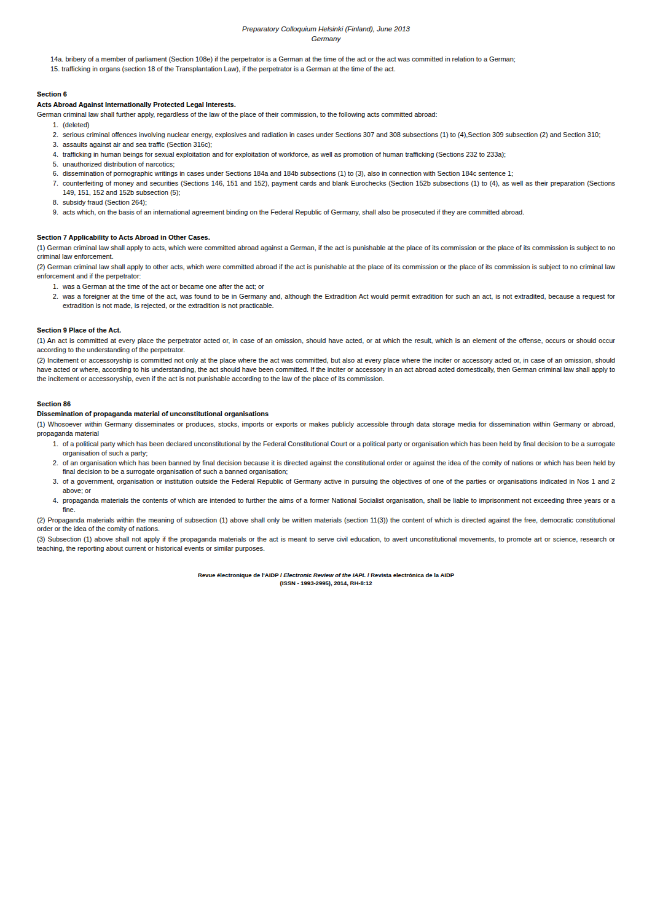Preparatory Colloquium Helsinki (Finland), June 2013 Germany
14a. bribery of a member of parliament (Section 108e) if the perpetrator is a German at the time of the act or the act was committed in relation to a German;
15. trafficking in organs (section 18 of the Transplantation Law), if the perpetrator is a German at the time of the act.
Section 6
Acts Abroad Against Internationally Protected Legal Interests.
German criminal law shall further apply, regardless of the law of the place of their commission, to the following acts committed abroad:
(deleted)
serious criminal offences involving nuclear energy, explosives and radiation in cases under Sections 307 and 308 subsections (1) to (4),Section 309 subsection (2) and Section 310;
assaults against air and sea traffic (Section 316c);
trafficking in human beings for sexual exploitation and for exploitation of workforce, as well as promotion of human trafficking (Sections 232 to 233a);
unauthorized distribution of narcotics;
dissemination of pornographic writings in cases under Sections 184a and 184b subsections (1) to (3), also in connection with Section 184c sentence 1;
counterfeiting of money and securities (Sections 146, 151 and 152), payment cards and blank Eurochecks (Section 152b subsections (1) to (4), as well as their preparation (Sections 149, 151, 152 and 152b subsection (5);
subsidy fraud (Section 264);
acts which, on the basis of an international agreement binding on the Federal Republic of Germany, shall also be prosecuted if they are committed abroad.
Section 7 Applicability to Acts Abroad in Other Cases.
(1) German criminal law shall apply to acts, which were committed abroad against a German, if the act is punishable at the place of its commission or the place of its commission is subject to no criminal law enforcement.
(2) German criminal law shall apply to other acts, which were committed abroad if the act is punishable at the place of its commission or the place of its commission is subject to no criminal law enforcement and if the perpetrator:
was a German at the time of the act or became one after the act; or
was a foreigner at the time of the act, was found to be in Germany and, although the Extradition Act would permit extradition for such an act, is not extradited, because a request for extradition is not made, is rejected, or the extradition is not practicable.
Section 9 Place of the Act.
(1) An act is committed at every place the perpetrator acted or, in case of an omission, should have acted, or at which the result, which is an element of the offense, occurs or should occur according to the understanding of the perpetrator.
(2) Incitement or accessoryship is committed not only at the place where the act was committed, but also at every place where the inciter or accessory acted or, in case of an omission, should have acted or where, according to his understanding, the act should have been committed. If the inciter or accessory in an act abroad acted domestically, then German criminal law shall apply to the incitement or accessoryship, even if the act is not punishable according to the law of the place of its commission.
Section 86
Dissemination of propaganda material of unconstitutional organisations
(1) Whosoever within Germany disseminates or produces, stocks, imports or exports or makes publicly accessible through data storage media for dissemination within Germany or abroad, propaganda material
of a political party which has been declared unconstitutional by the Federal Constitutional Court or a political party or organisation which has been held by final decision to be a surrogate organisation of such a party;
of an organisation which has been banned by final decision because it is directed against the constitutional order or against the idea of the comity of nations or which has been held by final decision to be a surrogate organisation of such a banned organisation;
of a government, organisation or institution outside the Federal Republic of Germany active in pursuing the objectives of one of the parties or organisations indicated in Nos 1 and 2 above; or
propaganda materials the contents of which are intended to further the aims of a former National Socialist organisation, shall be liable to imprisonment not exceeding three years or a fine.
(2) Propaganda materials within the meaning of subsection (1) above shall only be written materials (section 11(3)) the content of which is directed against the free, democratic constitutional order or the idea of the comity of nations.
(3) Subsection (1) above shall not apply if the propaganda materials or the act is meant to serve civil education, to avert unconstitutional movements, to promote art or science, research or teaching, the reporting about current or historical events or similar purposes.
Revue électronique de l'AIDP / Electronic Review of the IAPL / Revista electrónica de la AIDP
(ISSN - 1993-2995), 2014, RH-8:12